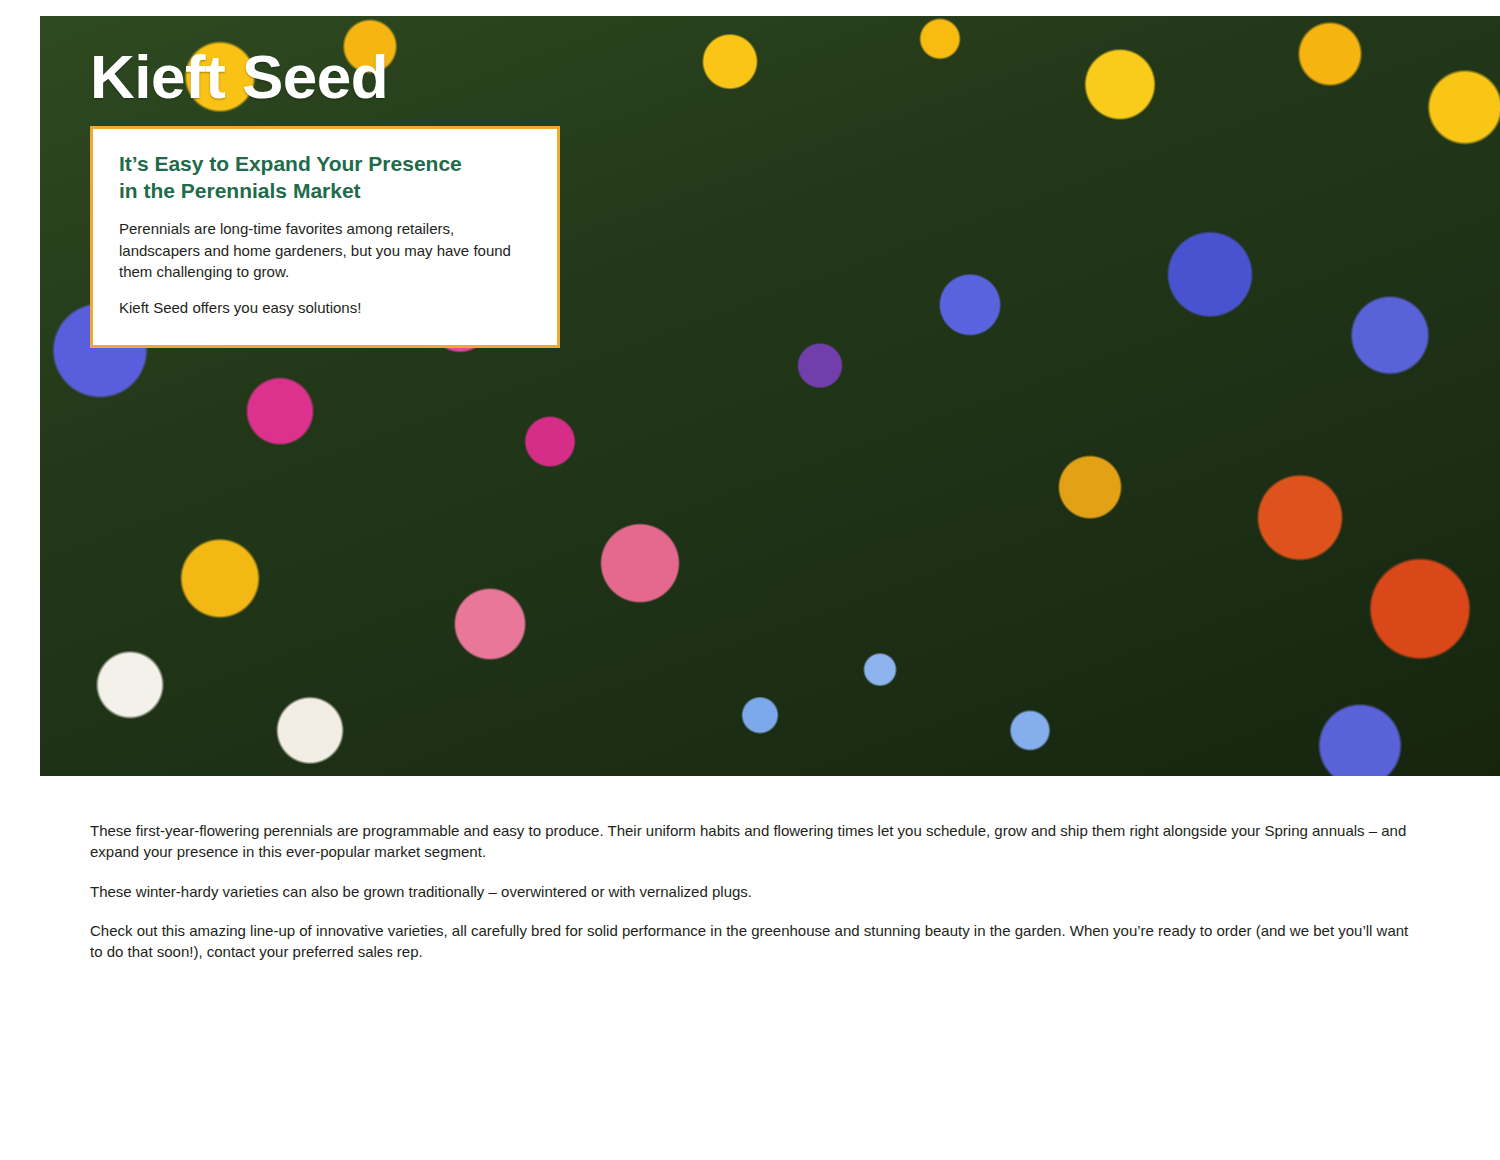Kieft Seed
It’s Easy to Expand Your Presence
in the Perennials Market
Perennials are long-time favorites among retailers, landscapers and home gardeners, but you may have found them challenging to grow.
Kieft Seed offers you easy solutions!
These first-year-flowering perennials are programmable and easy to produce. Their uniform habits and flowering times let you schedule, grow and ship them right alongside your Spring annuals – and expand your presence in this ever-popular market segment.
These winter-hardy varieties can also be grown traditionally – overwintered or with vernalized plugs.
Check out this amazing line-up of innovative varieties, all carefully bred for solid performance in the greenhouse and stunning beauty in the garden. When you’re ready to order (and we bet you’ll want to do that soon!), contact your preferred sales rep.